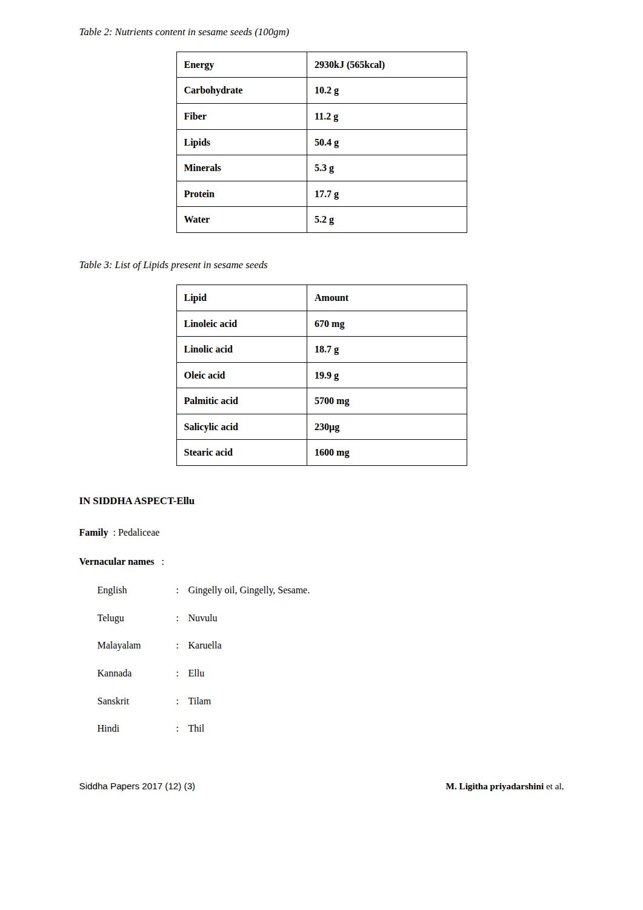Table 2: Nutrients content in sesame seeds (100gm)
| Energy | 2930kJ (565kcal) |
| Carbohydrate | 10.2 g |
| Fiber | 11.2 g |
| Lipids | 50.4 g |
| Minerals | 5.3 g |
| Protein | 17.7 g |
| Water | 5.2 g |
Table 3: List of Lipids present in sesame seeds
| Lipid | Amount |
| Linoleic acid | 670 mg |
| Linolic acid | 18.7 g |
| Oleic acid | 19.9 g |
| Palmitic acid | 5700 mg |
| Salicylic acid | 230µg |
| Stearic acid | 1600 mg |
IN SIDDHA ASPECT-Ellu
Family : Pedaliceae
Vernacular names :
English: Gingelly oil, Gingelly, Sesame.
Telugu: Nuvulu
Malayalam: Karuella
Kannada: Ellu
Sanskrit: Tilam
Hindi: Thil
Siddha Papers 2017 (12) (3)
M. Ligitha priyadarshini et al,